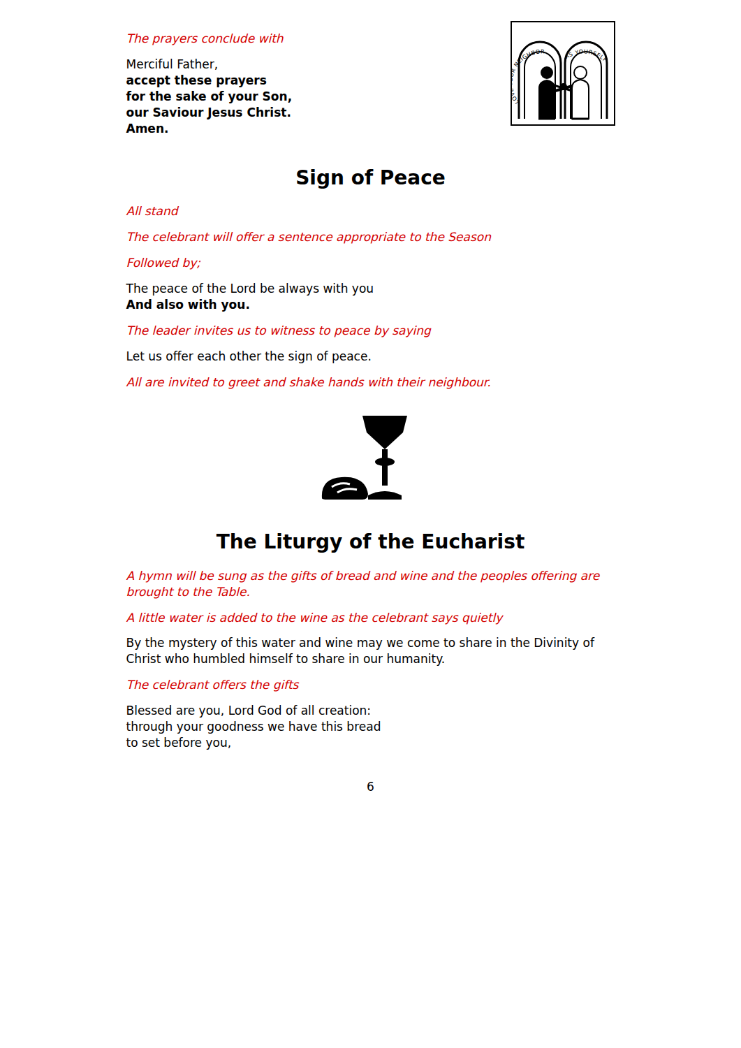LOVE YOUR NEIGHBOR AS YOURSELF
The prayers conclude with
Merciful Father,
accept these prayers
for the sake of your Son,
our Saviour Jesus Christ.
Amen.
Sign of Peace
All stand
The celebrant will offer a sentence appropriate to the Season
Followed by;
The peace of the Lord be always with you
And also with you.
The leader invites us to witness to peace by saying
Let us offer each other the sign of peace.
All are invited to greet and shake hands with their neighbour.
The Liturgy of the Eucharist
A hymn will be sung as the gifts of bread and wine and the peoples offering are brought to the Table.
A little water is added to the wine as the celebrant says quietly
By the mystery of this water and wine may we come to share in the Divinity of Christ who humbled himself to share in our humanity.
The celebrant offers the gifts
Blessed are you, Lord God of all creation:
through your goodness we have this bread
to set before you,
6